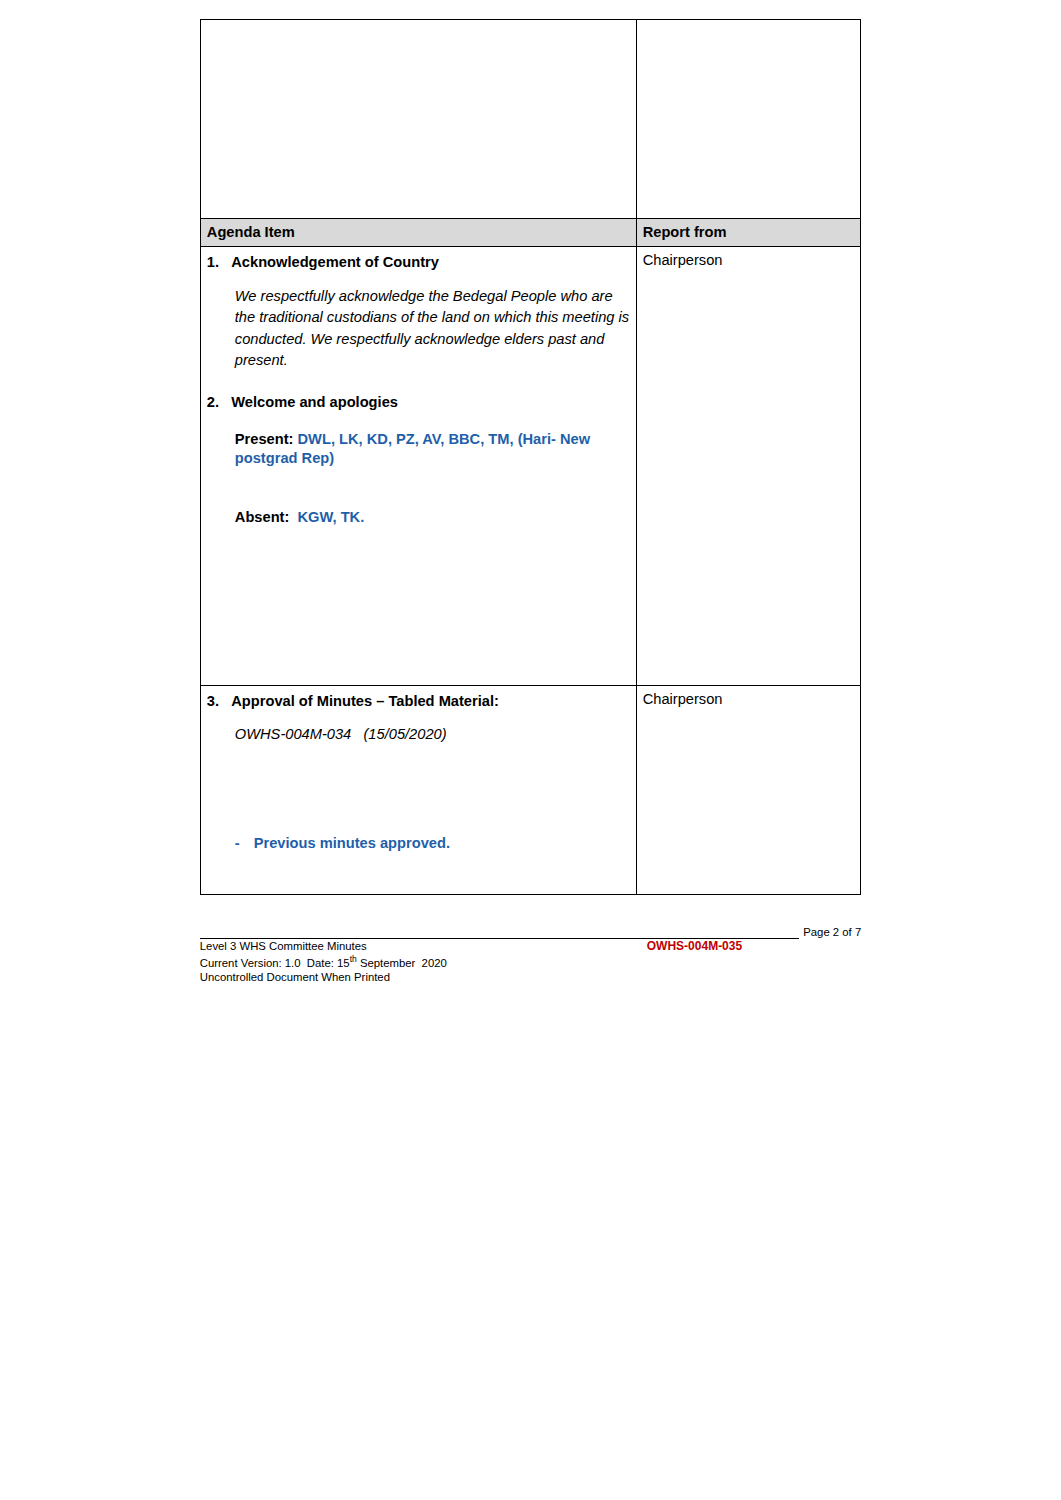| Agenda Item | Report from |
| --- | --- |
| 1. Acknowledgement of Country We respectfully acknowledge the Bedegal People who are the traditional custodians of the land on which this meeting is conducted. We respectfully acknowledge elders past and present. 2. Welcome and apologies Present: DWL, LK, KD, PZ, AV, BBC, TM, (Hari- New postgrad Rep) Absent: KGW, TK. | Chairperson |
| 3. Approval of Minutes – Tabled Material: OWHS-004M-034 (15/05/2020) Previous minutes approved. | Chairperson |
Page 2 of 7
Level 3 WHS Committee Minutes
OWHS-004M-035
Current Version: 1.0 Date: 15th September 2020
Uncontrolled Document When Printed